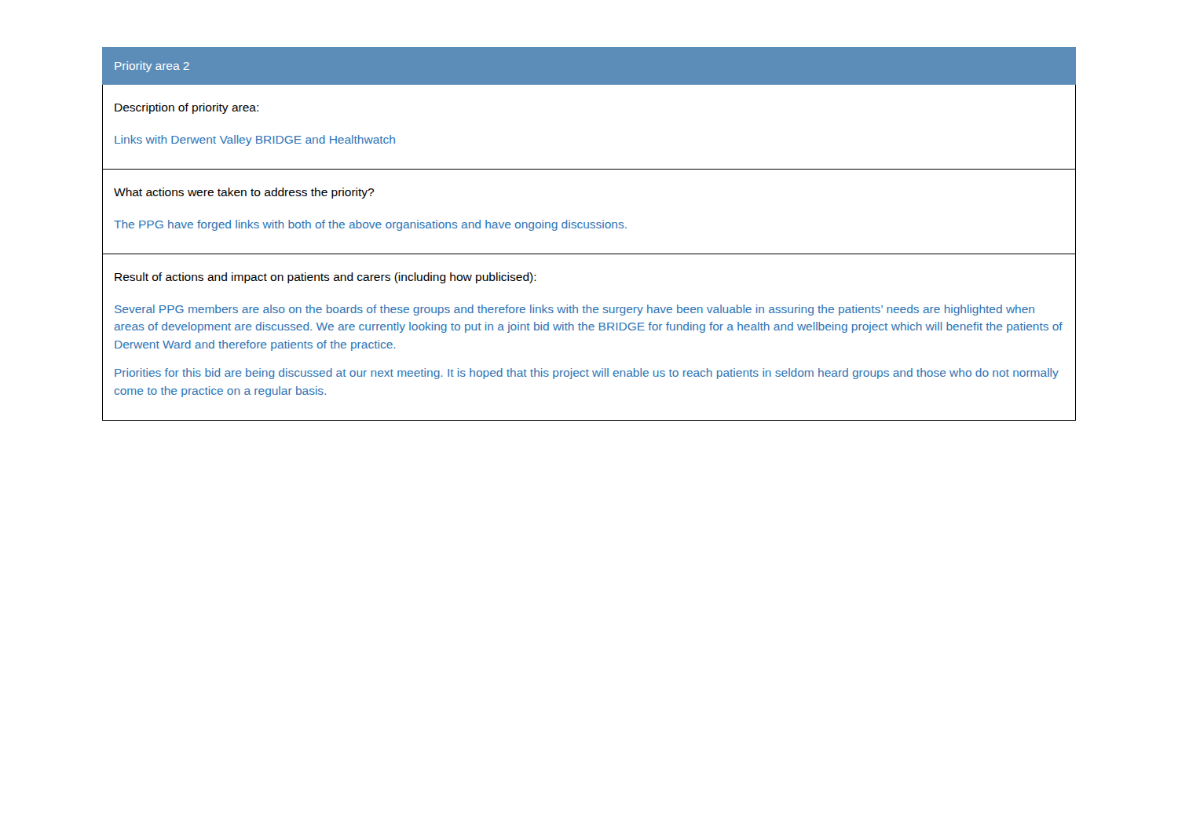| Priority area 2 |
| Description of priority area: Links with Derwent Valley BRIDGE and Healthwatch |
| What actions were taken to address the priority? The PPG have forged links with both of the above organisations and have ongoing discussions. |
| Result of actions and impact on patients and carers (including how publicised): Several PPG members are also on the boards of these groups and therefore links with the surgery have been valuable in assuring the patients’ needs are highlighted when areas of development are discussed. We are currently looking to put in a joint bid with the BRIDGE for funding for a health and wellbeing project which will benefit the patients of Derwent Ward and therefore patients of the practice. Priorities for this bid are being discussed at our next meeting. It is hoped that this project will enable us to reach patients in seldom heard groups and those who do not normally come to the practice on a regular basis. |